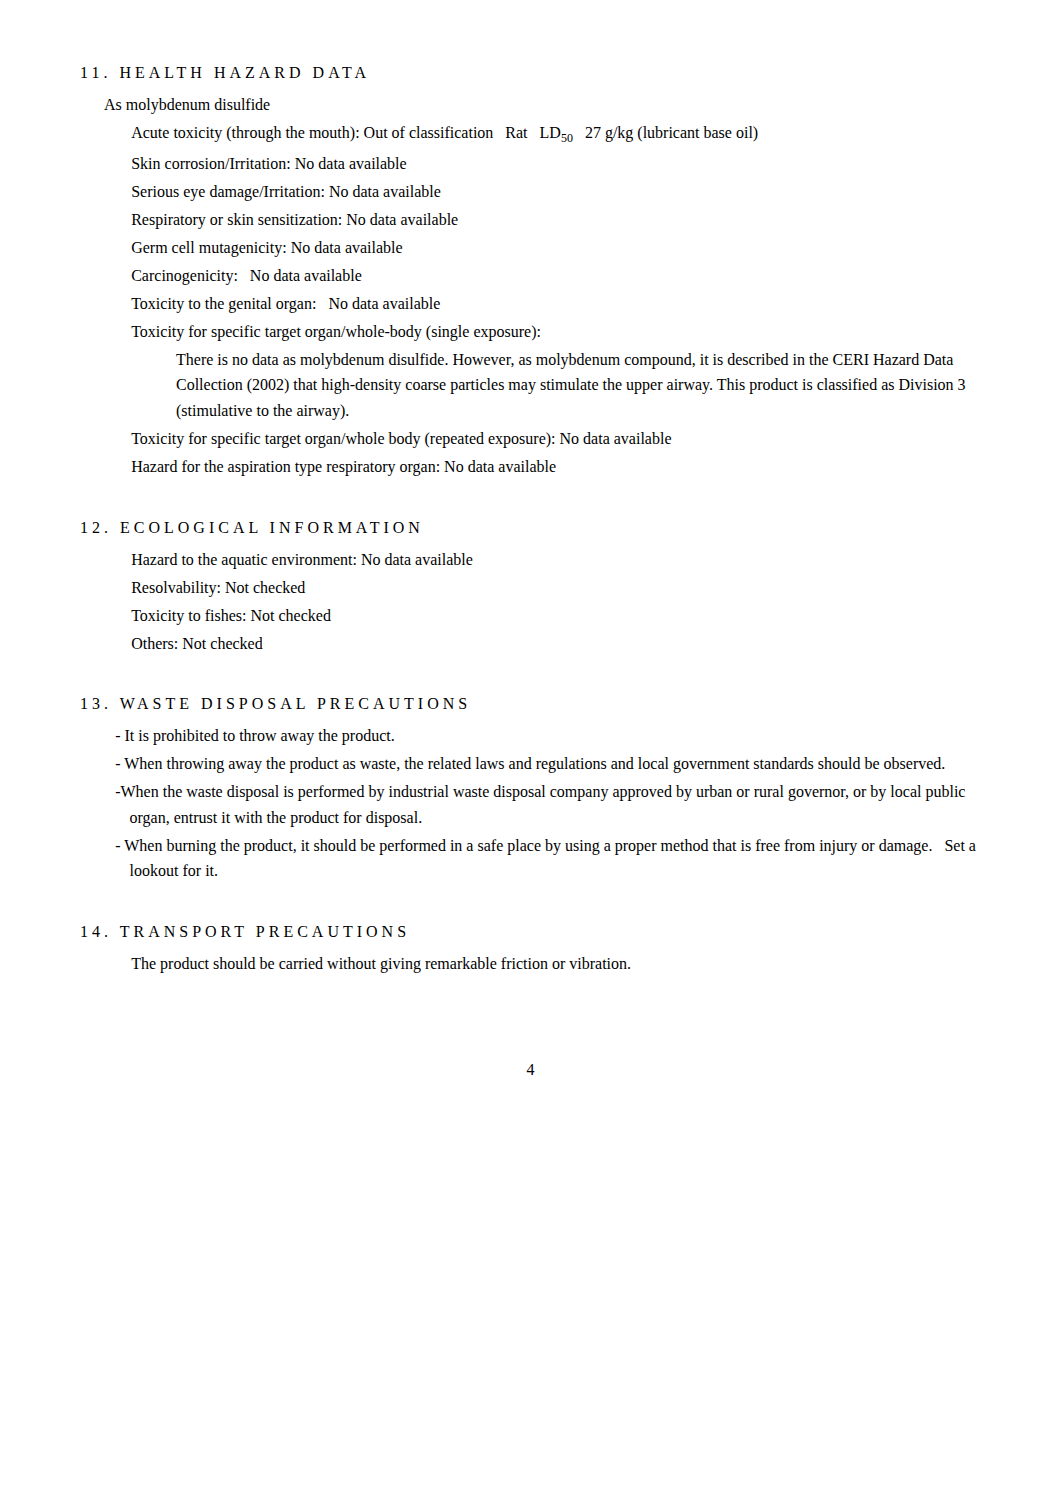11. HEALTH HAZARD DATA
As molybdenum disulfide
Acute toxicity (through the mouth): Out of classification Rat LD50 27 g/kg (lubricant base oil)
Skin corrosion/Irritation: No data available
Serious eye damage/Irritation: No data available
Respiratory or skin sensitization: No data available
Germ cell mutagenicity: No data available
Carcinogenicity: No data available
Toxicity to the genital organ: No data available
Toxicity for specific target organ/whole-body (single exposure):
There is no data as molybdenum disulfide. However, as molybdenum compound, it is described in the CERI Hazard Data Collection (2002) that high-density coarse particles may stimulate the upper airway. This product is classified as Division 3 (stimulative to the airway).
Toxicity for specific target organ/whole body (repeated exposure): No data available
Hazard for the aspiration type respiratory organ: No data available
12. ECOLOGICAL INFORMATION
Hazard to the aquatic environment: No data available
Resolvability: Not checked
Toxicity to fishes: Not checked
Others: Not checked
13. WASTE DISPOSAL PRECAUTIONS
- It is prohibited to throw away the product.
- When throwing away the product as waste, the related laws and regulations and local government standards should be observed.
-When the waste disposal is performed by industrial waste disposal company approved by urban or rural governor, or by local public organ, entrust it with the product for disposal.
- When burning the product, it should be performed in a safe place by using a proper method that is free from injury or damage. Set a lookout for it.
14. TRANSPORT PRECAUTIONS
The product should be carried without giving remarkable friction or vibration.
4